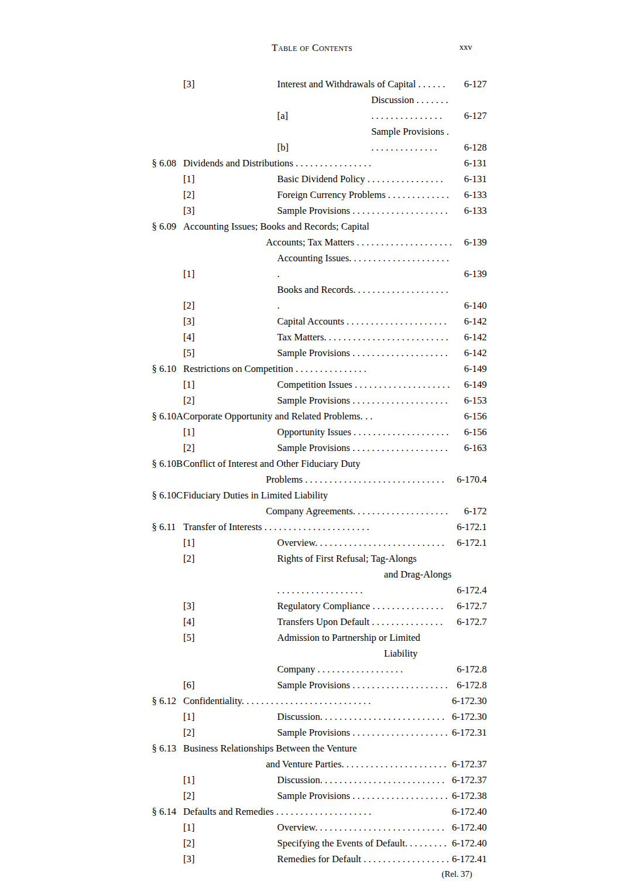Table of Contents xxv
| | [3] | Interest and Withdrawals of Capital . . . . . . | 6-127 |
| | | [a] | Discussion . . . . . . . . . . . . . . . . . . . . . . | 6-127 |
| | | [b] | Sample Provisions . . . . . . . . . . . . . . . | 6-128 |
| § 6.08 | Dividends and Distributions . . . . . . . . . . . . . . . . | | 6-131 |
| | [1] | Basic Dividend Policy . . . . . . . . . . . . . . . . | 6-131 |
| | [2] | Foreign Currency Problems . . . . . . . . . . . . . | 6-133 |
| | [3] | Sample Provisions . . . . . . . . . . . . . . . . . . . . | 6-133 |
| § 6.09 | Accounting Issues; Books and Records; Capital | |
| | Accounts; Tax Matters . . . . . . . . . . . . . . . . . . . . | 6-139 |
| | [1] | Accounting Issues. . . . . . . . . . . . . . . . . . . . . . | 6-139 |
| | [2] | Books and Records. . . . . . . . . . . . . . . . . . . . . | 6-140 |
| | [3] | Capital Accounts . . . . . . . . . . . . . . . . . . . . . | 6-142 |
| | [4] | Tax Matters. . . . . . . . . . . . . . . . . . . . . . . . . . | 6-142 |
| | [5] | Sample Provisions . . . . . . . . . . . . . . . . . . . . | 6-142 |
| § 6.10 | Restrictions on Competition . . . . . . . . . . . . . . . | 6-149 |
| | [1] | Competition Issues . . . . . . . . . . . . . . . . . . . . | 6-149 |
| | [2] | Sample Provisions . . . . . . . . . . . . . . . . . . . . | 6-153 |
| § 6.10A | Corporate Opportunity and Related Problems. . . | 6-156 |
| | [1] | Opportunity Issues . . . . . . . . . . . . . . . . . . . . | 6-156 |
| | [2] | Sample Provisions . . . . . . . . . . . . . . . . . . . . | 6-163 |
| § 6.10B | Conflict of Interest and Other Fiduciary Duty | |
| | Problems . . . . . . . . . . . . . . . . . . . . . . . . . . . . . | 6-170.4 |
| § 6.10C | Fiduciary Duties in Limited Liability | |
| | Company Agreements. . . . . . . . . . . . . . . . . . . . | 6-172 |
| § 6.11 | Transfer of Interests . . . . . . . . . . . . . . . . . . . . . . | 6-172.1 |
| | [1] | Overview. . . . . . . . . . . . . . . . . . . . . . . . . . . | 6-172.1 |
| | [2] | Rights of First Refusal; Tag-Alongs | |
| | | and Drag-Alongs . . . . . . . . . . . . . . . . . . | 6-172.4 |
| | [3] | Regulatory Compliance . . . . . . . . . . . . . . . | 6-172.7 |
| | [4] | Transfers Upon Default . . . . . . . . . . . . . . . | 6-172.7 |
| | [5] | Admission to Partnership or Limited | |
| | | Liability Company . . . . . . . . . . . . . . . . . . | 6-172.8 |
| | [6] | Sample Provisions . . . . . . . . . . . . . . . . . . . . | 6-172.8 |
| § 6.12 | Confidentiality. . . . . . . . . . . . . . . . . . . . . . . . . . . | 6-172.30 |
| | [1] | Discussion. . . . . . . . . . . . . . . . . . . . . . . . . . | 6-172.30 |
| | [2] | Sample Provisions . . . . . . . . . . . . . . . . . . . . | 6-172.31 |
| § 6.13 | Business Relationships Between the Venture | |
| | and Venture Parties. . . . . . . . . . . . . . . . . . . . . . | 6-172.37 |
| | [1] | Discussion. . . . . . . . . . . . . . . . . . . . . . . . . . | 6-172.37 |
| | [2] | Sample Provisions . . . . . . . . . . . . . . . . . . . . | 6-172.38 |
| § 6.14 | Defaults and Remedies . . . . . . . . . . . . . . . . . . . . | 6-172.40 |
| | [1] | Overview. . . . . . . . . . . . . . . . . . . . . . . . . . . | 6-172.40 |
| | [2] | Specifying the Events of Default. . . . . . . . . | 6-172.40 |
| | [3] | Remedies for Default . . . . . . . . . . . . . . . . . . | 6-172.41 |
(Rel. 37)